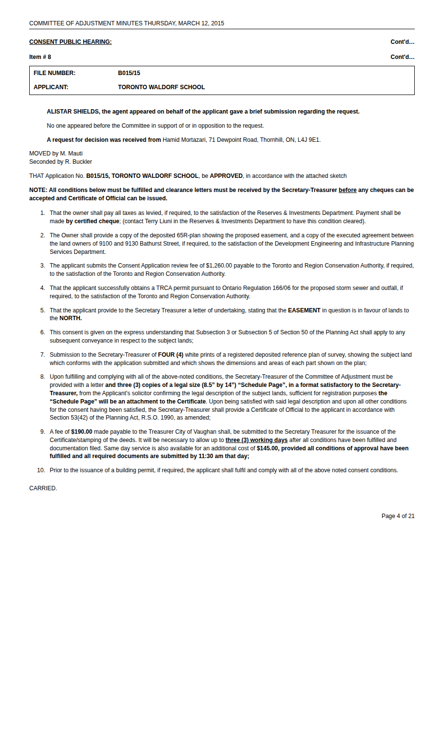COMMITTEE OF ADJUSTMENT MINUTES THURSDAY, MARCH 12, 2015
CONSENT PUBLIC HEARING: Cont'd…
Item # 8 Cont'd…
| FILE NUMBER: | B015/15 |
| APPLICANT: | TORONTO WALDORF SCHOOL |
ALISTAR SHIELDS, the agent appeared on behalf of the applicant gave a brief submission regarding the request.
No one appeared before the Committee in support of or in opposition to the request.
A request for decision was received from Hamid Mortazari, 71 Dewpoint Road, Thornhill, ON, L4J 9E1.
MOVED by M. Mauti
Seconded by R. Buckler
THAT Application No. B015/15, TORONTO WALDORF SCHOOL, be APPROVED, in accordance with the attached sketch
NOTE: All conditions below must be fulfilled and clearance letters must be received by the Secretary-Treasurer before any cheques can be accepted and Certificate of Official can be issued.
That the owner shall pay all taxes as levied, if required, to the satisfaction of the Reserves & Investments Department. Payment shall be made by certified cheque; (contact Terry Liuni in the Reserves & Investments Department to have this condition cleared).
The Owner shall provide a copy of the deposited 65R-plan showing the proposed easement, and a copy of the executed agreement between the land owners of 9100 and 9130 Bathurst Street, if required, to the satisfaction of the Development Engineering and Infrastructure Planning Services Department.
The applicant submits the Consent Application review fee of $1,260.00 payable to the Toronto and Region Conservation Authority, if required, to the satisfaction of the Toronto and Region Conservation Authority.
That the applicant successfully obtains a TRCA permit pursuant to Ontario Regulation 166/06 for the proposed storm sewer and outfall, if required, to the satisfaction of the Toronto and Region Conservation Authority.
That the applicant provide to the Secretary Treasurer a letter of undertaking, stating that the EASEMENT in question is in favour of lands to the NORTH.
This consent is given on the express understanding that Subsection 3 or Subsection 5 of Section 50 of the Planning Act shall apply to any subsequent conveyance in respect to the subject lands;
Submission to the Secretary-Treasurer of FOUR (4) white prints of a registered deposited reference plan of survey, showing the subject land which conforms with the application submitted and which shows the dimensions and areas of each part shown on the plan;
Upon fulfilling and complying with all of the above-noted conditions, the Secretary-Treasurer of the Committee of Adjustment must be provided with a letter and three (3) copies of a legal size (8.5” by 14”) “Schedule Page”, in a format satisfactory to the Secretary-Treasurer, from the Applicant’s solicitor confirming the legal description of the subject lands, sufficient for registration purposes the “Schedule Page” will be an attachment to the Certificate. Upon being satisfied with said legal description and upon all other conditions for the consent having been satisfied, the Secretary-Treasurer shall provide a Certificate of Official to the applicant in accordance with Section 53(42) of the Planning Act, R.S.O. 1990, as amended;
A fee of $190.00 made payable to the Treasurer City of Vaughan shall, be submitted to the Secretary Treasurer for the issuance of the Certificate/stamping of the deeds. It will be necessary to allow up to three (3) working days after all conditions have been fulfilled and documentation filed. Same day service is also available for an additional cost of $145.00, provided all conditions of approval have been fulfilled and all required documents are submitted by 11:30 am that day;
Prior to the issuance of a building permit, if required, the applicant shall fulfil and comply with all of the above noted consent conditions.
CARRIED.
Page 4 of 21